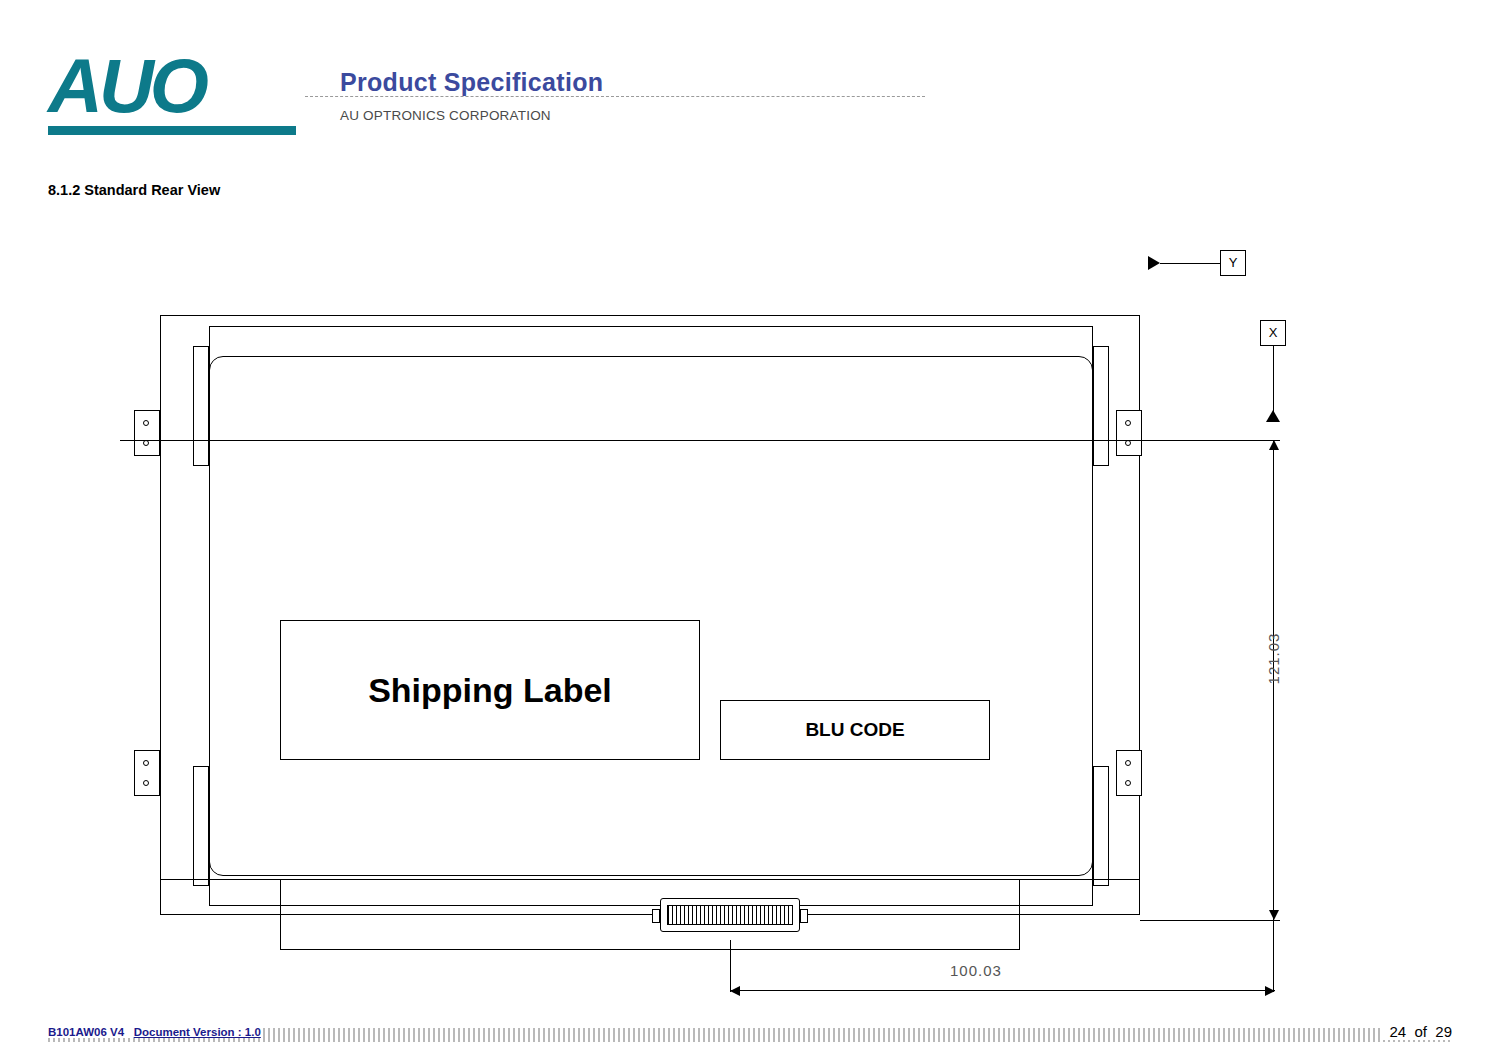AUO
Product Specification
AU OPTRONICS CORPORATION
8.1.2 Standard Rear View
Y
X
Shipping Label
BLU CODE
121.03
100.03
B101AW06 V4 Document Version : 1.0
24 of 29